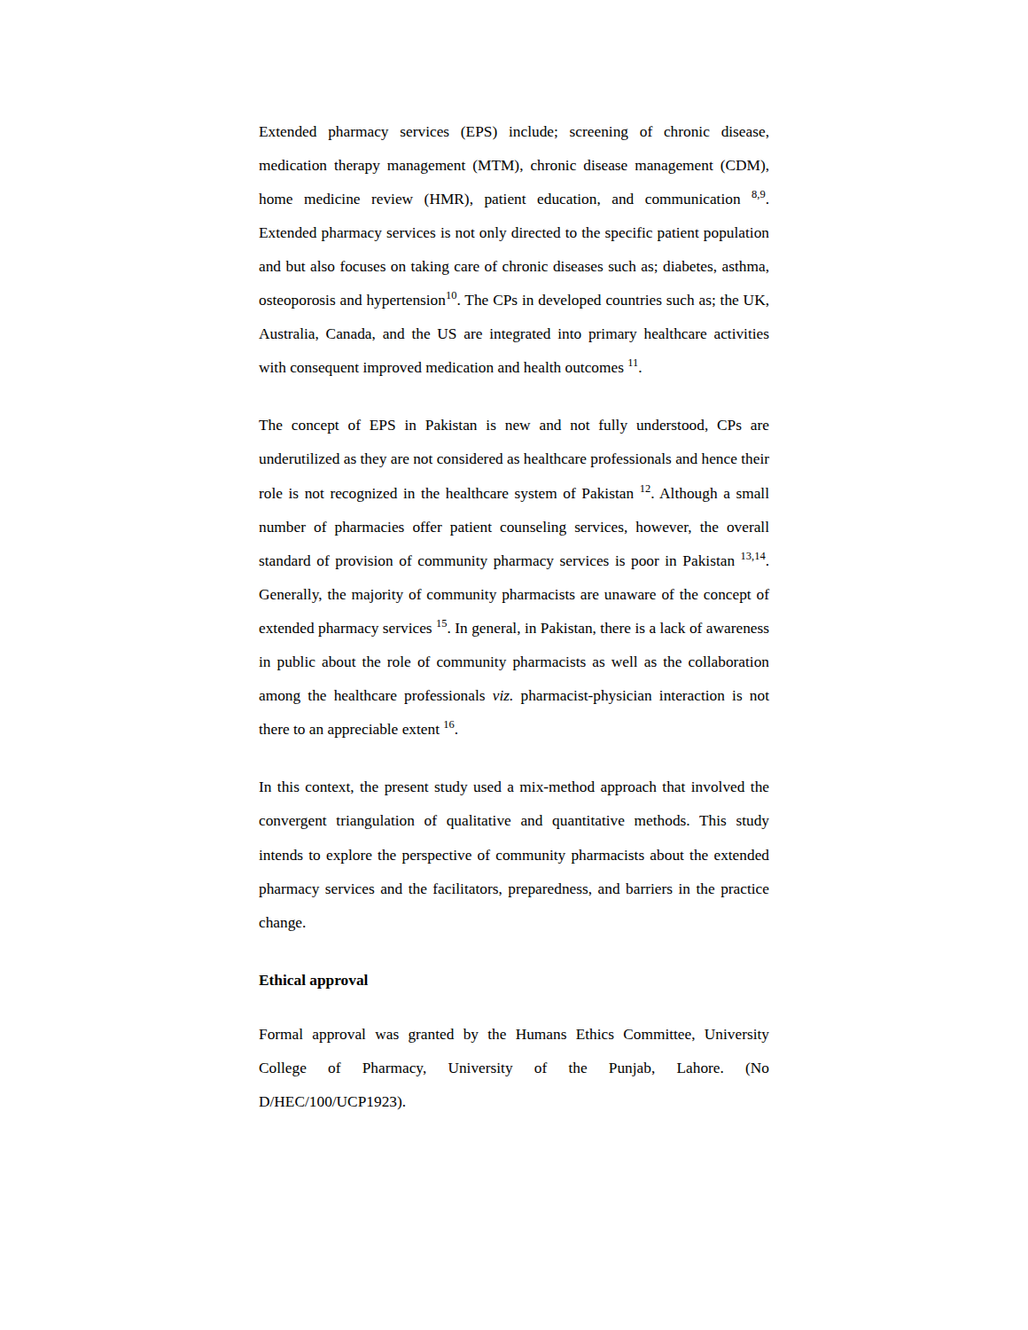Extended pharmacy services (EPS) include; screening of chronic disease, medication therapy management (MTM), chronic disease management (CDM), home medicine review (HMR), patient education, and communication 8,9. Extended pharmacy services is not only directed to the specific patient population and but also focuses on taking care of chronic diseases such as; diabetes, asthma, osteoporosis and hypertension10. The CPs in developed countries such as; the UK, Australia, Canada, and the US are integrated into primary healthcare activities with consequent improved medication and health outcomes 11.
The concept of EPS in Pakistan is new and not fully understood, CPs are underutilized as they are not considered as healthcare professionals and hence their role is not recognized in the healthcare system of Pakistan 12. Although a small number of pharmacies offer patient counseling services, however, the overall standard of provision of community pharmacy services is poor in Pakistan 13,14. Generally, the majority of community pharmacists are unaware of the concept of extended pharmacy services 15. In general, in Pakistan, there is a lack of awareness in public about the role of community pharmacists as well as the collaboration among the healthcare professionals viz. pharmacist-physician interaction is not there to an appreciable extent 16.
In this context, the present study used a mix-method approach that involved the convergent triangulation of qualitative and quantitative methods. This study intends to explore the perspective of community pharmacists about the extended pharmacy services and the facilitators, preparedness, and barriers in the practice change.
Ethical approval
Formal approval was granted by the Humans Ethics Committee, University College of Pharmacy, University of the Punjab, Lahore. (No D/HEC/100/UCP1923).